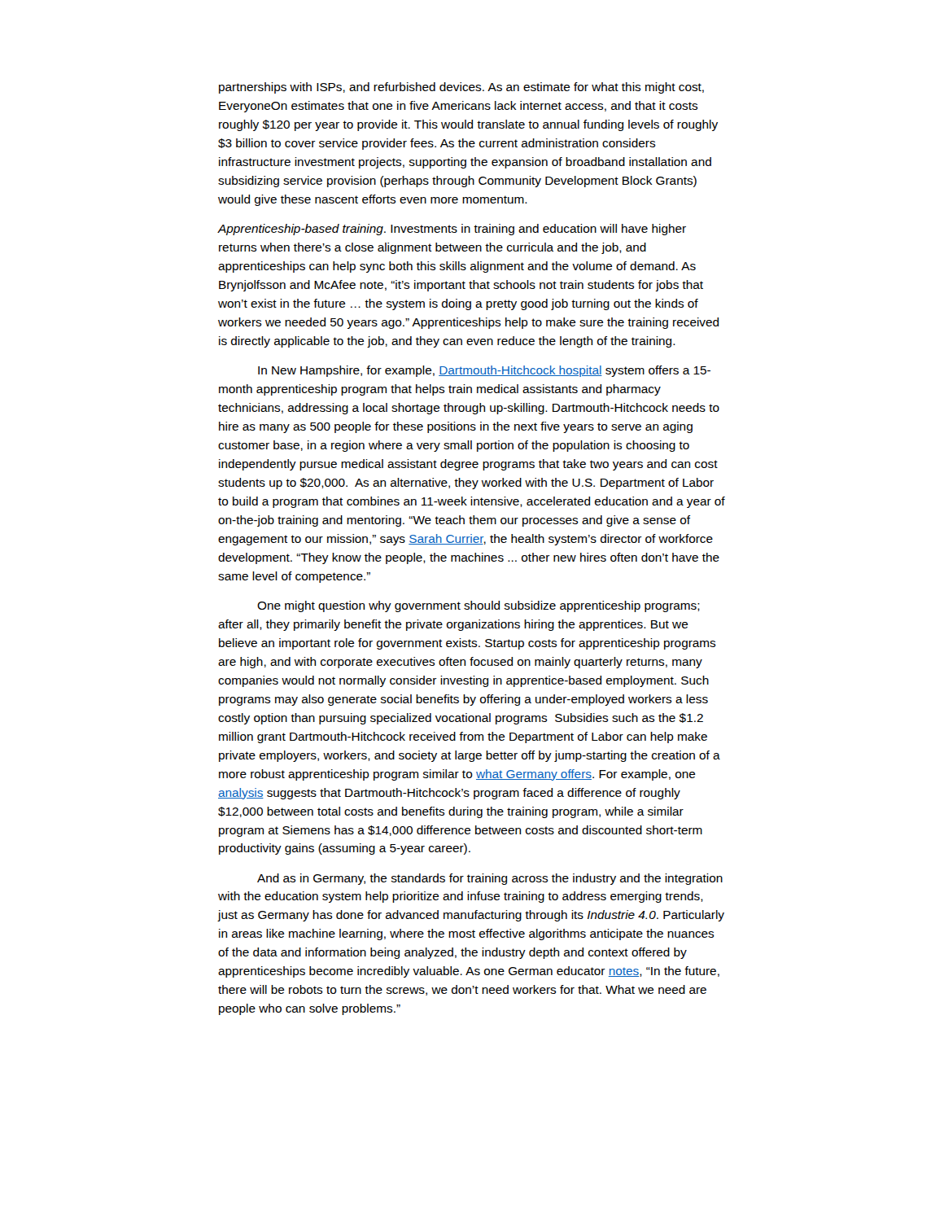partnerships with ISPs, and refurbished devices. As an estimate for what this might cost, EveryoneOn estimates that one in five Americans lack internet access, and that it costs roughly $120 per year to provide it. This would translate to annual funding levels of roughly $3 billion to cover service provider fees. As the current administration considers infrastructure investment projects, supporting the expansion of broadband installation and subsidizing service provision (perhaps through Community Development Block Grants) would give these nascent efforts even more momentum.
Apprenticeship-based training. Investments in training and education will have higher returns when there’s a close alignment between the curricula and the job, and apprenticeships can help sync both this skills alignment and the volume of demand. As Brynjolfsson and McAfee note, “it’s important that schools not train students for jobs that won’t exist in the future … the system is doing a pretty good job turning out the kinds of workers we needed 50 years ago.” Apprenticeships help to make sure the training received is directly applicable to the job, and they can even reduce the length of the training.
In New Hampshire, for example, Dartmouth-Hitchcock hospital system offers a 15-month apprenticeship program that helps train medical assistants and pharmacy technicians, addressing a local shortage through up-skilling. Dartmouth-Hitchcock needs to hire as many as 500 people for these positions in the next five years to serve an aging customer base, in a region where a very small portion of the population is choosing to independently pursue medical assistant degree programs that take two years and can cost students up to $20,000. As an alternative, they worked with the U.S. Department of Labor to build a program that combines an 11-week intensive, accelerated education and a year of on-the-job training and mentoring. “We teach them our processes and give a sense of engagement to our mission,” says Sarah Currier, the health system’s director of workforce development. “They know the people, the machines ... other new hires often don’t have the same level of competence.”
One might question why government should subsidize apprenticeship programs; after all, they primarily benefit the private organizations hiring the apprentices. But we believe an important role for government exists. Startup costs for apprenticeship programs are high, and with corporate executives often focused on mainly quarterly returns, many companies would not normally consider investing in apprentice-based employment. Such programs may also generate social benefits by offering a under-employed workers a less costly option than pursuing specialized vocational programs Subsidies such as the $1.2 million grant Dartmouth-Hitchcock received from the Department of Labor can help make private employers, workers, and society at large better off by jump-starting the creation of a more robust apprenticeship program similar to what Germany offers. For example, one analysis suggests that Dartmouth-Hitchcock’s program faced a difference of roughly $12,000 between total costs and benefits during the training program, while a similar program at Siemens has a $14,000 difference between costs and discounted short-term productivity gains (assuming a 5-year career).
And as in Germany, the standards for training across the industry and the integration with the education system help prioritize and infuse training to address emerging trends, just as Germany has done for advanced manufacturing through its Industrie 4.0. Particularly in areas like machine learning, where the most effective algorithms anticipate the nuances of the data and information being analyzed, the industry depth and context offered by apprenticeships become incredibly valuable. As one German educator notes, “In the future, there will be robots to turn the screws, we don’t need workers for that. What we need are people who can solve problems.”